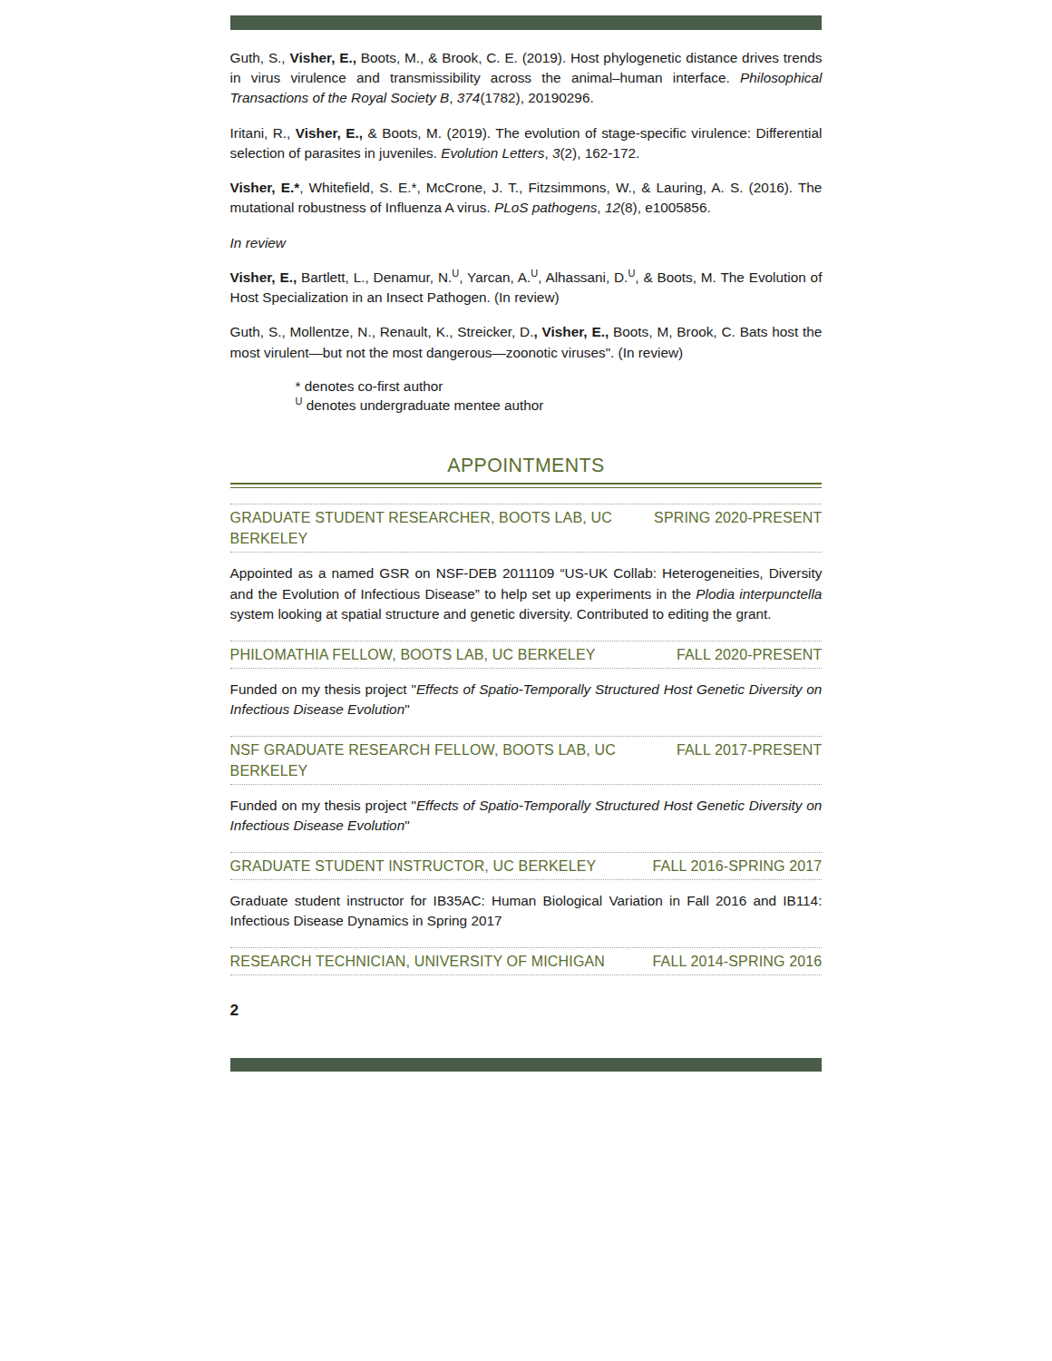Guth, S., Visher, E., Boots, M., & Brook, C. E. (2019). Host phylogenetic distance drives trends in virus virulence and transmissibility across the animal–human interface. Philosophical Transactions of the Royal Society B, 374(1782), 20190296.
Iritani, R., Visher, E., & Boots, M. (2019). The evolution of stage-specific virulence: Differential selection of parasites in juveniles. Evolution Letters, 3(2), 162-172.
Visher, E.*, Whitefield, S. E.*, McCrone, J. T., Fitzsimmons, W., & Lauring, A. S. (2016). The mutational robustness of Influenza A virus. PLoS pathogens, 12(8), e1005856.
In review
Visher, E., Bartlett, L., Denamur, N.U, Yarcan, A.U, Alhassani, D.U, & Boots, M. The Evolution of Host Specialization in an Insect Pathogen. (In review)
Guth, S., Mollentze, N., Renault, K., Streicker, D., Visher, E., Boots, M, Brook, C. Bats host the most virulent—but not the most dangerous—zoonotic viruses". (In review)
* denotes co-first author
U denotes undergraduate mentee author
APPOINTMENTS
Graduate Student Researcher, Boots Lab, UC Berkeley Spring 2020-Present
Appointed as a named GSR on NSF-DEB 2011109 “US-UK Collab: Heterogeneities, Diversity and the Evolution of Infectious Disease” to help set up experiments in the Plodia interpunctella system looking at spatial structure and genetic diversity. Contributed to editing the grant.
Philomathia Fellow, Boots Lab, UC Berkeley Fall 2020-Present
Funded on my thesis project "Effects of Spatio-Temporally Structured Host Genetic Diversity on Infectious Disease Evolution"
NSF Graduate Research Fellow, Boots Lab, UC Berkeley Fall 2017-Present
Funded on my thesis project "Effects of Spatio-Temporally Structured Host Genetic Diversity on Infectious Disease Evolution"
Graduate Student Instructor, UC Berkeley Fall 2016-Spring 2017
Graduate student instructor for IB35AC: Human Biological Variation in Fall 2016 and IB114: Infectious Disease Dynamics in Spring 2017
Research Technician, University of Michigan Fall 2014-Spring 2016
2